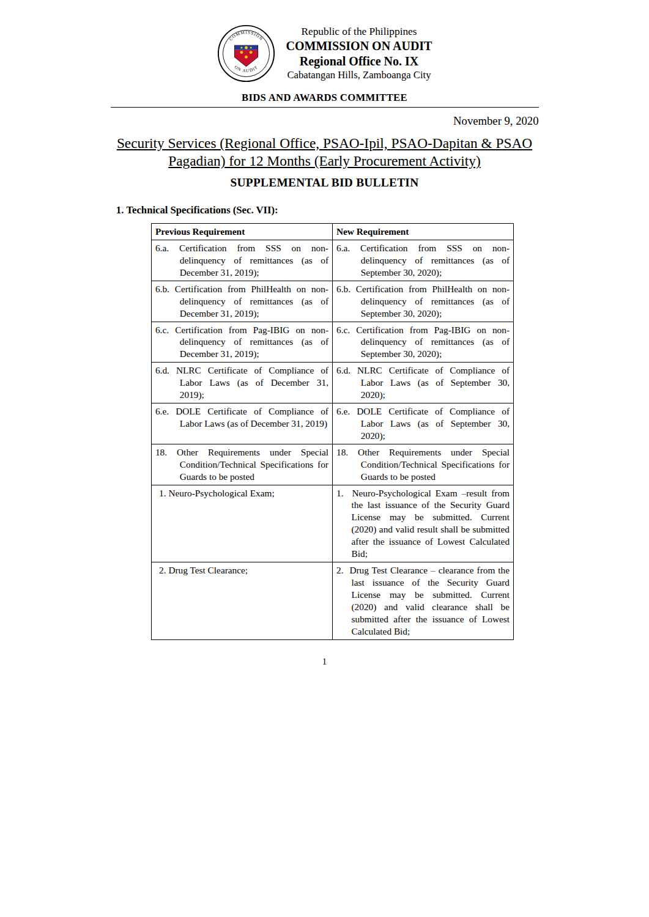COMMISSION ON AUDIT
Republic of the Philippines
COMMISSION ON AUDIT
Regional Office No. IX
Cabatangan Hills, Zamboanga City
BIDS AND AWARDS COMMITTEE
November 9, 2020
Security Services (Regional Office, PSAO-Ipil, PSAO-Dapitan & PSAO Pagadian) for 12 Months (Early Procurement Activity)
SUPPLEMENTAL BID BULLETIN
Technical Specifications (Sec. VII):
| Previous Requirement | New Requirement |
| --- | --- |
| 6.a. Certification from SSS on non-delinquency of remittances (as of December 31, 2019); | 6.a. Certification from SSS on non-delinquency of remittances (as of September 30, 2020); |
| 6.b. Certification from PhilHealth on non-delinquency of remittances (as of December 31, 2019); | 6.b. Certification from PhilHealth on non-delinquency of remittances (as of September 30, 2020); |
| 6.c. Certification from Pag-IBIG on non-delinquency of remittances (as of December 31, 2019); | 6.c. Certification from Pag-IBIG on non-delinquency of remittances (as of September 30, 2020); |
| 6.d. NLRC Certificate of Compliance of Labor Laws (as of December 31, 2019); | 6.d. NLRC Certificate of Compliance of Labor Laws (as of September 30, 2020); |
| 6.e. DOLE Certificate of Compliance of Labor Laws (as of December 31, 2019) | 6.e. DOLE Certificate of Compliance of Labor Laws (as of September 30, 2020); |
| 18. Other Requirements under Special Condition/Technical Specifications for Guards to be posted | 18. Other Requirements under Special Condition/Technical Specifications for Guards to be posted |
| Neuro-Psychological Exam; | 1. Neuro-Psychological Exam –result from the last issuance of the Security Guard License may be submitted. Current (2020) and valid result shall be submitted after the issuance of Lowest Calculated Bid; |
| Drug Test Clearance; | 2. Drug Test Clearance – clearance from the last issuance of the Security Guard License may be submitted. Current (2020) and valid clearance shall be submitted after the issuance of Lowest Calculated Bid; |
1